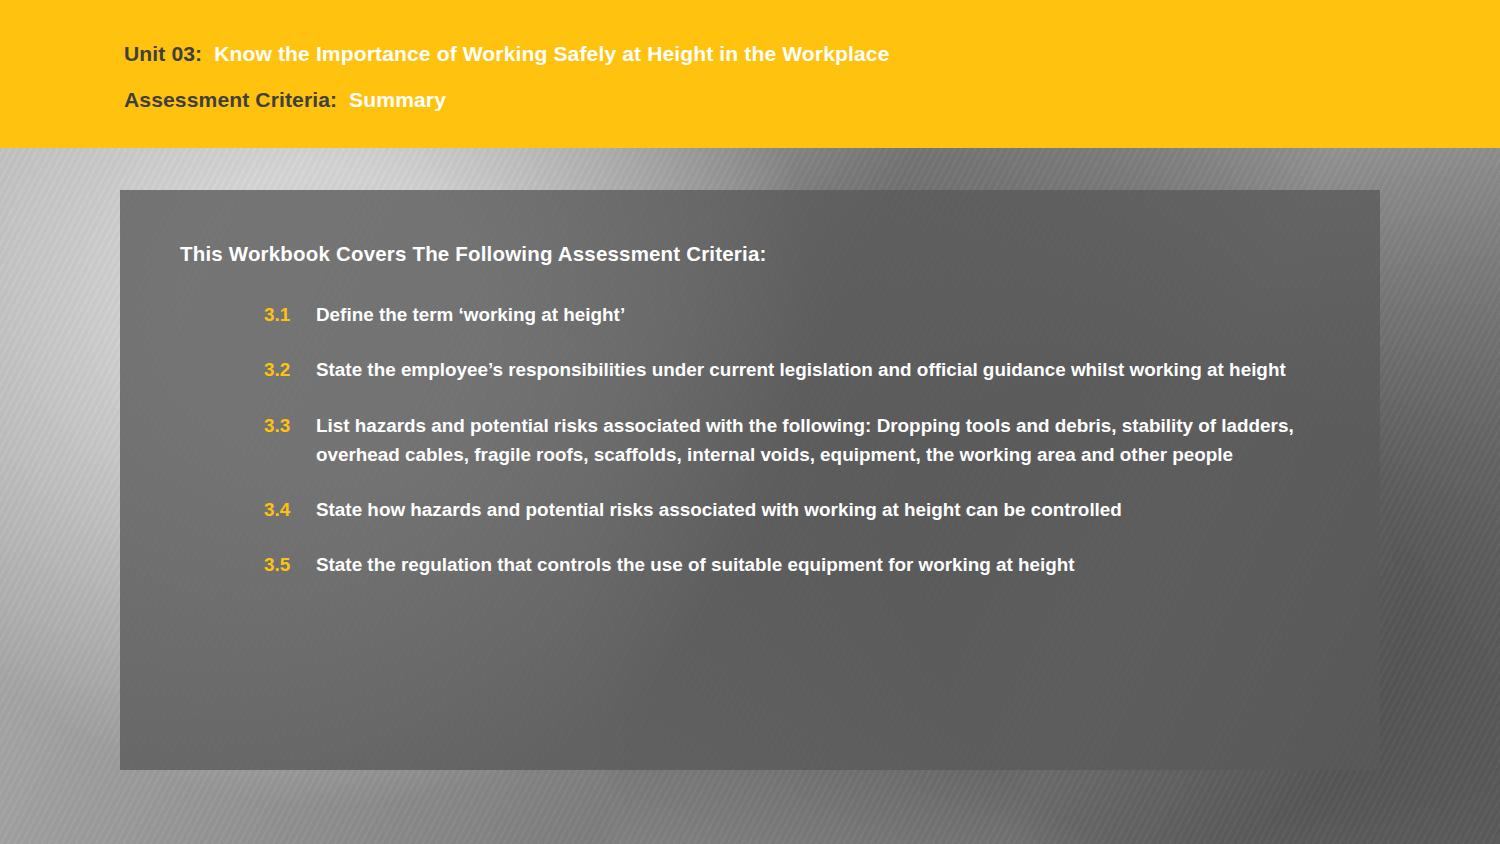Unit 03: Know the Importance of Working Safely at Height in the Workplace
Assessment Criteria: Summary
This Workbook Covers The Following Assessment Criteria:
3.1 Define the term ‘working at height’
3.2 State the employee’s responsibilities under current legislation and official guidance whilst working at height
3.3 List hazards and potential risks associated with the following: Dropping tools and debris, stability of ladders, overhead cables, fragile roofs, scaffolds, internal voids, equipment, the working area and other people
3.4 State how hazards and potential risks associated with working at height can be controlled
3.5 State the regulation that controls the use of suitable equipment for working at height